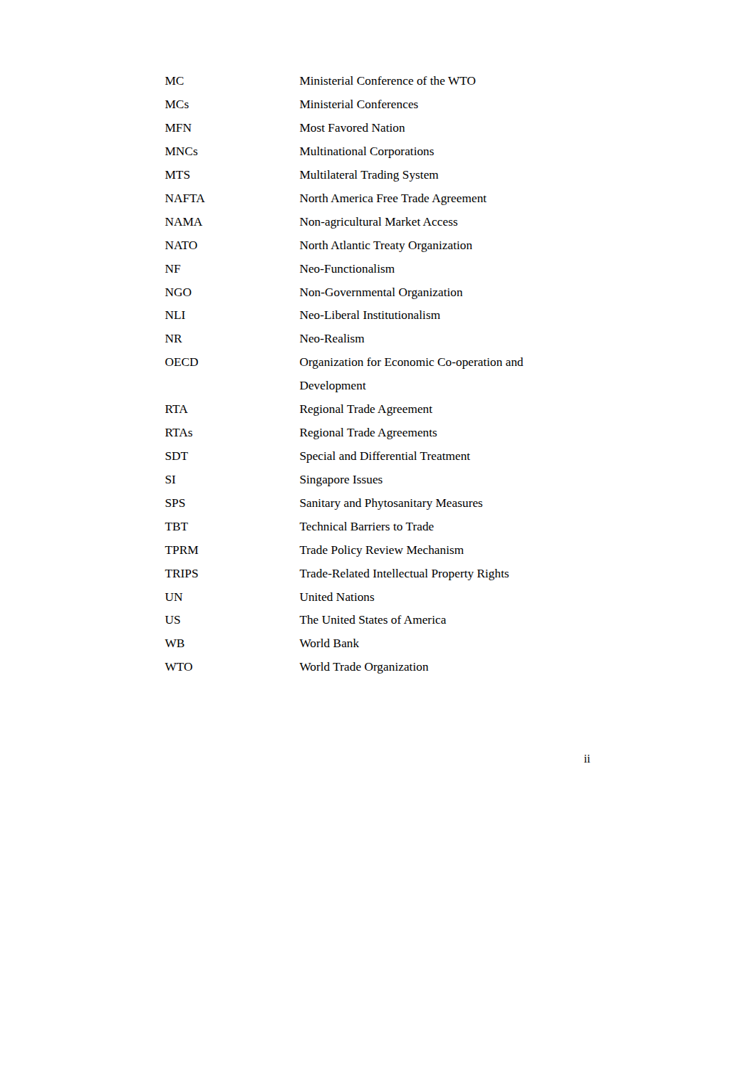| MC | Ministerial Conference of the WTO |
| MCs | Ministerial Conferences |
| MFN | Most Favored Nation |
| MNCs | Multinational Corporations |
| MTS | Multilateral Trading System |
| NAFTA | North America Free Trade Agreement |
| NAMA | Non-agricultural Market Access |
| NATO | North Atlantic Treaty Organization |
| NF | Neo-Functionalism |
| NGO | Non-Governmental Organization |
| NLI | Neo-Liberal Institutionalism |
| NR | Neo-Realism |
| OECD | Organization for Economic Co-operation and Development |
| RTA | Regional Trade Agreement |
| RTAs | Regional Trade Agreements |
| SDT | Special and Differential Treatment |
| SI | Singapore Issues |
| SPS | Sanitary and Phytosanitary Measures |
| TBT | Technical Barriers to Trade |
| TPRM | Trade Policy Review Mechanism |
| TRIPS | Trade-Related Intellectual Property Rights |
| UN | United Nations |
| US | The United States of America |
| WB | World Bank |
| WTO | World Trade Organization |
ii